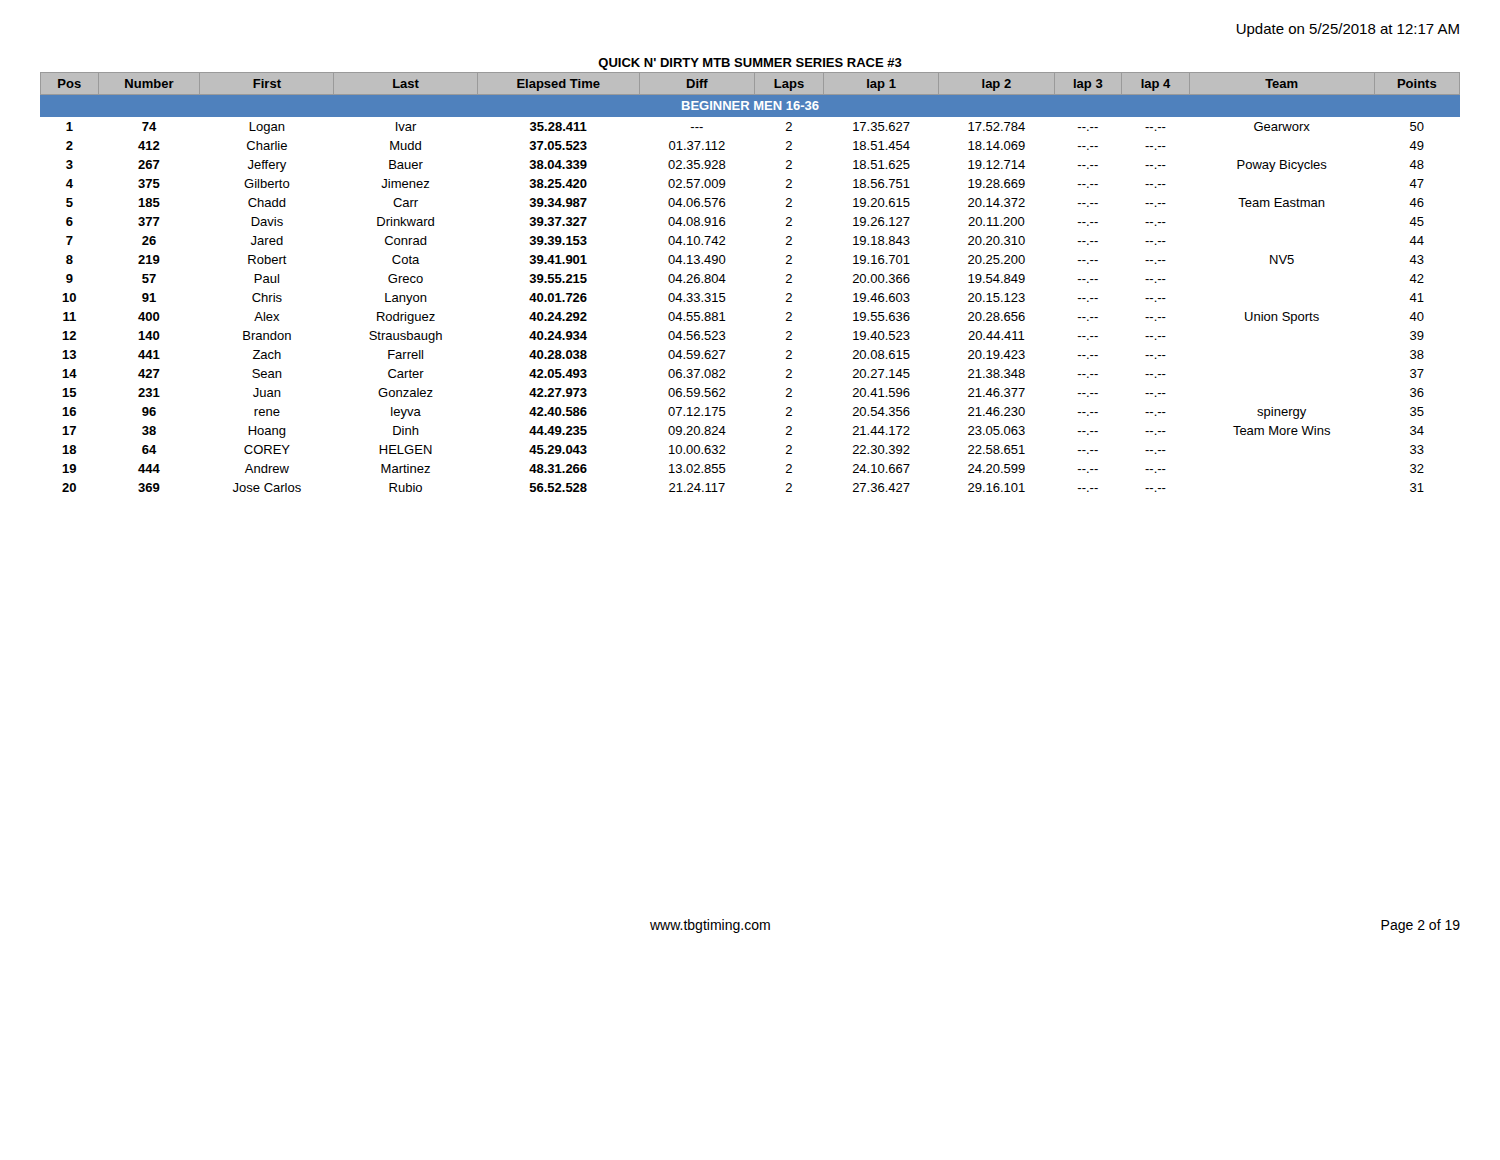Update on 5/25/2018 at 12:17 AM
QUICK N' DIRTY MTB SUMMER SERIES RACE #3
| Pos | Number | First | Last | Elapsed Time | Diff | Laps | lap 1 | lap 2 | lap 3 | lap 4 | Team | Points |
| --- | --- | --- | --- | --- | --- | --- | --- | --- | --- | --- | --- | --- |
| BEGINNER MEN 16-36 |
| 1 | 74 | Logan | Ivar | 35.28.411 | --- | 2 | 17.35.627 | 17.52.784 | --.-- | --.-- | Gearworx | 50 |
| 2 | 412 | Charlie | Mudd | 37.05.523 | 01.37.112 | 2 | 18.51.454 | 18.14.069 | --.-- | --.-- | | 49 |
| 3 | 267 | Jeffery | Bauer | 38.04.339 | 02.35.928 | 2 | 18.51.625 | 19.12.714 | --.-- | --.-- | Poway Bicycles | 48 |
| 4 | 375 | Gilberto | Jimenez | 38.25.420 | 02.57.009 | 2 | 18.56.751 | 19.28.669 | --.-- | --.-- | | 47 |
| 5 | 185 | Chadd | Carr | 39.34.987 | 04.06.576 | 2 | 19.20.615 | 20.14.372 | --.-- | --.-- | Team Eastman | 46 |
| 6 | 377 | Davis | Drinkward | 39.37.327 | 04.08.916 | 2 | 19.26.127 | 20.11.200 | --.-- | --.-- | | 45 |
| 7 | 26 | Jared | Conrad | 39.39.153 | 04.10.742 | 2 | 19.18.843 | 20.20.310 | --.-- | --.-- | | 44 |
| 8 | 219 | Robert | Cota | 39.41.901 | 04.13.490 | 2 | 19.16.701 | 20.25.200 | --.-- | --.-- | NV5 | 43 |
| 9 | 57 | Paul | Greco | 39.55.215 | 04.26.804 | 2 | 20.00.366 | 19.54.849 | --.-- | --.-- | | 42 |
| 10 | 91 | Chris | Lanyon | 40.01.726 | 04.33.315 | 2 | 19.46.603 | 20.15.123 | --.-- | --.-- | | 41 |
| 11 | 400 | Alex | Rodriguez | 40.24.292 | 04.55.881 | 2 | 19.55.636 | 20.28.656 | --.-- | --.-- | Union Sports | 40 |
| 12 | 140 | Brandon | Strausbaugh | 40.24.934 | 04.56.523 | 2 | 19.40.523 | 20.44.411 | --.-- | --.-- | | 39 |
| 13 | 441 | Zach | Farrell | 40.28.038 | 04.59.627 | 2 | 20.08.615 | 20.19.423 | --.-- | --.-- | | 38 |
| 14 | 427 | Sean | Carter | 42.05.493 | 06.37.082 | 2 | 20.27.145 | 21.38.348 | --.-- | --.-- | | 37 |
| 15 | 231 | Juan | Gonzalez | 42.27.973 | 06.59.562 | 2 | 20.41.596 | 21.46.377 | --.-- | --.-- | | 36 |
| 16 | 96 | rene | leyva | 42.40.586 | 07.12.175 | 2 | 20.54.356 | 21.46.230 | --.-- | --.-- | spinergy | 35 |
| 17 | 38 | Hoang | Dinh | 44.49.235 | 09.20.824 | 2 | 21.44.172 | 23.05.063 | --.-- | --.-- | Team More Wins | 34 |
| 18 | 64 | COREY | HELGEN | 45.29.043 | 10.00.632 | 2 | 22.30.392 | 22.58.651 | --.-- | --.-- | | 33 |
| 19 | 444 | Andrew | Martinez | 48.31.266 | 13.02.855 | 2 | 24.10.667 | 24.20.599 | --.-- | --.-- | | 32 |
| 20 | 369 | Jose Carlos | Rubio | 56.52.528 | 21.24.117 | 2 | 27.36.427 | 29.16.101 | --.-- | --.-- | | 31 |
www.tbgtiming.com Page 2 of 19